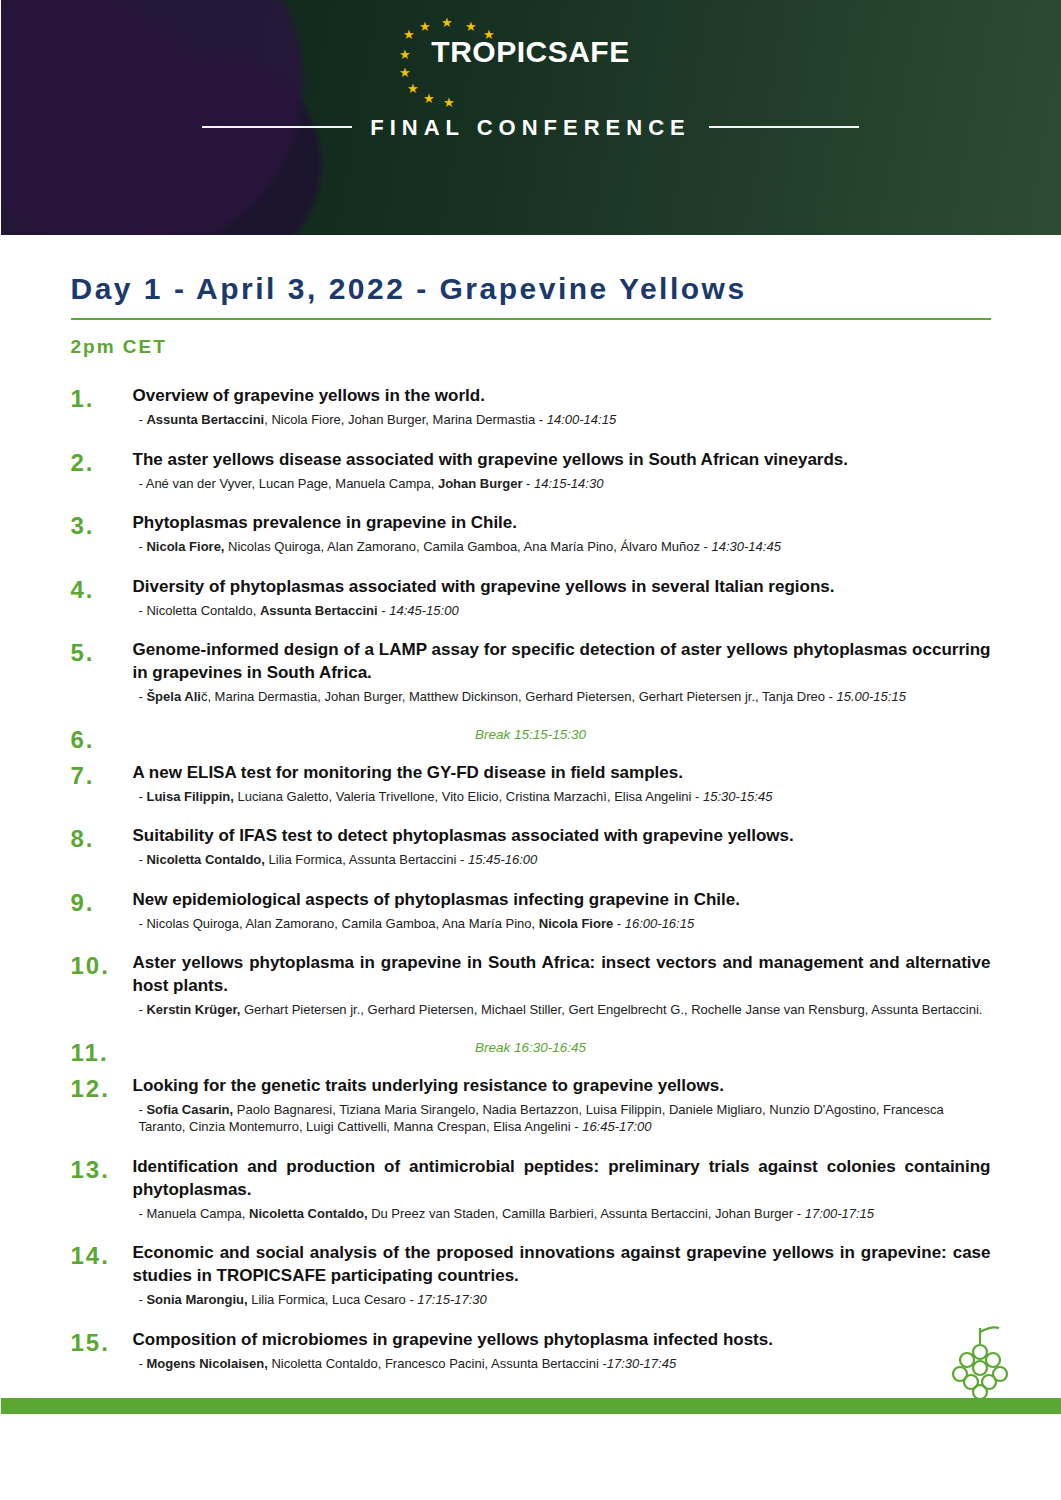★ ★ ★ ★ ★ ★ ★ ★ ★ ★
TROPIC SAFE
Final Conference
Day 1 - April 3, 2022 - Grapevine Yellows
2pm CET
Overview of grapevine yellows in the world.
- Assunta Bertaccini, Nicola Fiore, Johan Burger, Marina Dermastia - 14:00-14:15
The aster yellows disease associated with grapevine yellows in South African vineyards.
- Ané van der Vyver, Lucan Page, Manuela Campa, Johan Burger - 14:15-14:30
Phytoplasmas prevalence in grapevine in Chile.
- Nicola Fiore, Nicolas Quiroga, Alan Zamorano, Camila Gamboa, Ana María Pino, Álvaro Muñoz - 14:30-14:45
Diversity of phytoplasmas associated with grapevine yellows in several Italian regions.
- Nicoletta Contaldo, Assunta Bertaccini - 14:45-15:00
Genome-informed design of a LAMP assay for specific detection of aster yellows phytoplasmas occurring in grapevines in South Africa.
- Špela Alič, Marina Dermastia, Johan Burger, Matthew Dickinson, Gerhard Pietersen, Gerhart Pietersen jr., Tanja Dreo - 15.00-15:15
Break 15:15-15:30
A new ELISA test for monitoring the GY-FD disease in field samples.
- Luisa Filippin, Luciana Galetto, Valeria Trivellone, Vito Elicio, Cristina Marzachì, Elisa Angelini - 15:30-15:45
Suitability of IFAS test to detect phytoplasmas associated with grapevine yellows.
- Nicoletta Contaldo, Lilia Formica, Assunta Bertaccini - 15:45-16:00
New epidemiological aspects of phytoplasmas infecting grapevine in Chile.
- Nicolas Quiroga, Alan Zamorano, Camila Gamboa, Ana María Pino, Nicola Fiore - 16:00-16:15
Aster yellows phytoplasma in grapevine in South Africa: insect vectors and management and alternative host plants.
- Kerstin Krüger, Gerhart Pietersen jr., Gerhard Pietersen, Michael Stiller, Gert Engelbrecht G., Rochelle Janse van Rensburg, Assunta Bertaccini.
Break 16:30-16:45
Looking for the genetic traits underlying resistance to grapevine yellows.
- Sofia Casarin, Paolo Bagnaresi, Tiziana Maria Sirangelo, Nadia Bertazzon, Luisa Filippin, Daniele Migliaro, Nunzio D'Agostino, Francesca Taranto, Cinzia Montemurro, Luigi Cattivelli, Manna Crespan, Elisa Angelini - 16:45-17:00
Identification and production of antimicrobial peptides: preliminary trials against colonies containing phytoplasmas.
- Manuela Campa, Nicoletta Contaldo, Du Preez van Staden, Camilla Barbieri, Assunta Bertaccini, Johan Burger - 17:00-17:15
Economic and social analysis of the proposed innovations against grapevine yellows in grapevine: case studies in TROPICSAFE participating countries.
- Sonia Marongiu, Lilia Formica, Luca Cesaro - 17:15-17:30
Composition of microbiomes in grapevine yellows phytoplasma infected hosts.
- Mogens Nicolaisen, Nicoletta Contaldo, Francesco Pacini, Assunta Bertaccini -17:30-17:45